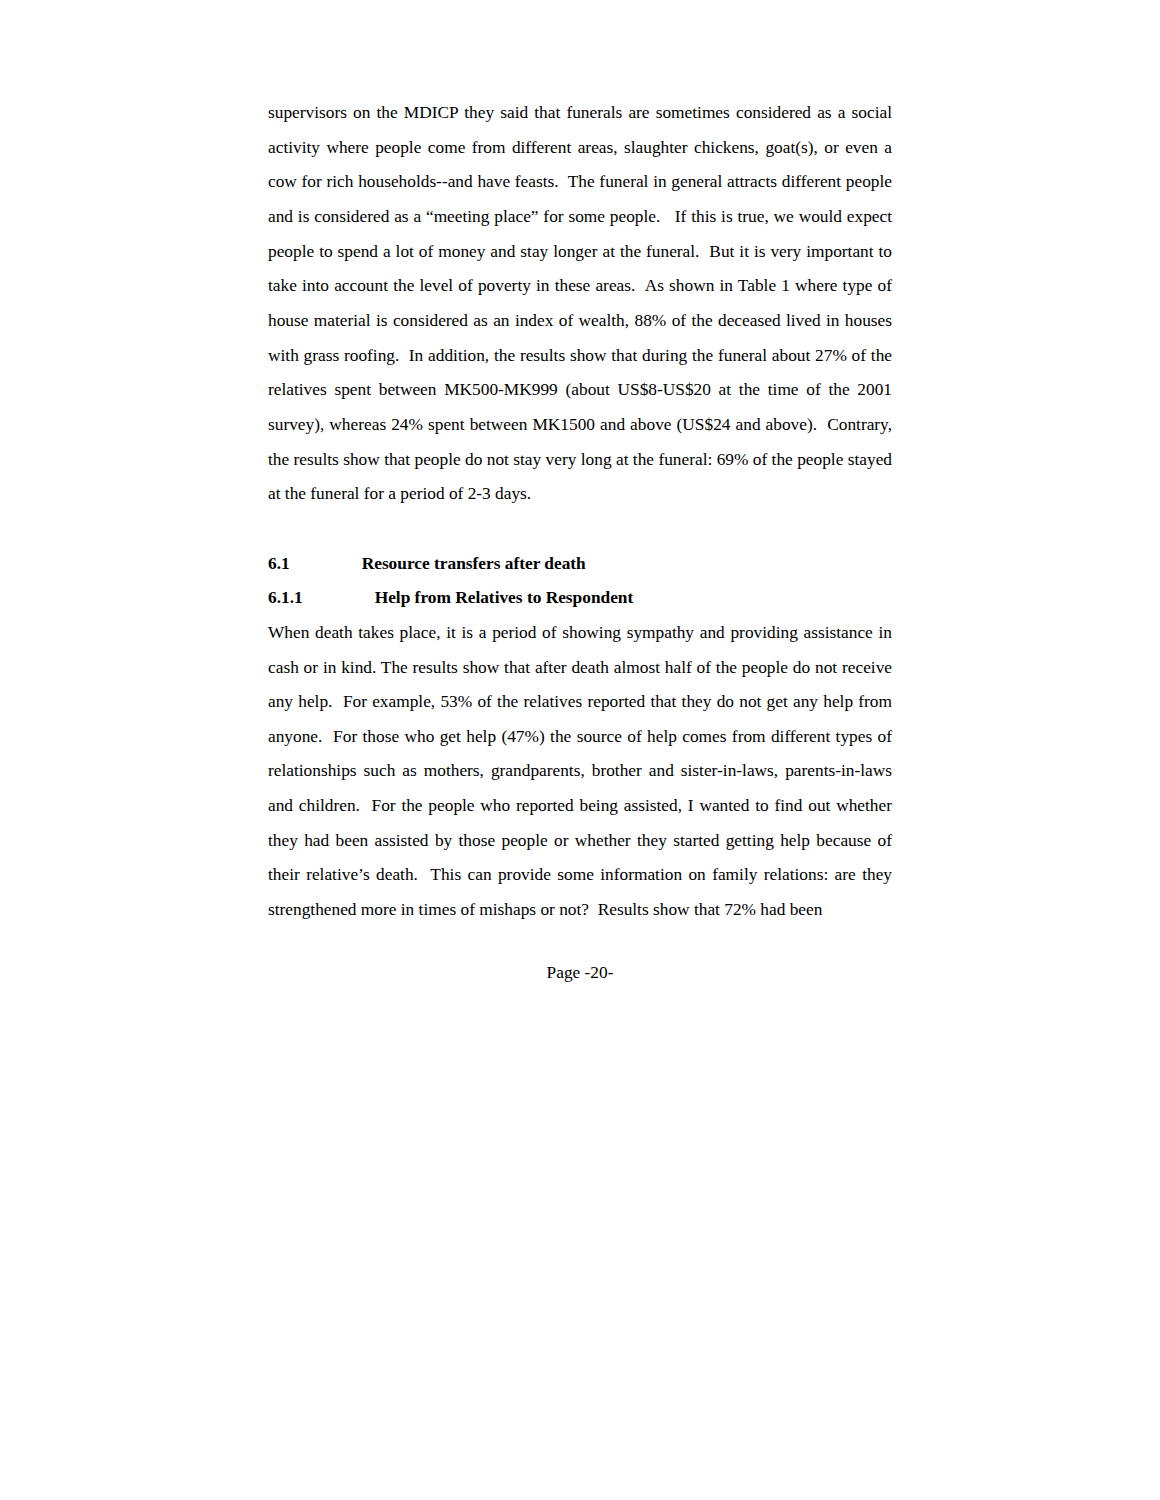supervisors on the MDICP they said that funerals are sometimes considered as a social activity where people come from different areas, slaughter chickens, goat(s), or even a cow for rich households--and have feasts. The funeral in general attracts different people and is considered as a “meeting place” for some people. If this is true, we would expect people to spend a lot of money and stay longer at the funeral. But it is very important to take into account the level of poverty in these areas. As shown in Table 1 where type of house material is considered as an index of wealth, 88% of the deceased lived in houses with grass roofing. In addition, the results show that during the funeral about 27% of the relatives spent between MK500-MK999 (about US$8-US$20 at the time of the 2001 survey), whereas 24% spent between MK1500 and above (US$24 and above). Contrary, the results show that people do not stay very long at the funeral: 69% of the people stayed at the funeral for a period of 2-3 days.
6.1 Resource transfers after death
6.1.1 Help from Relatives to Respondent
When death takes place, it is a period of showing sympathy and providing assistance in cash or in kind. The results show that after death almost half of the people do not receive any help. For example, 53% of the relatives reported that they do not get any help from anyone. For those who get help (47%) the source of help comes from different types of relationships such as mothers, grandparents, brother and sister-in-laws, parents-in-laws and children. For the people who reported being assisted, I wanted to find out whether they had been assisted by those people or whether they started getting help because of their relative’s death. This can provide some information on family relations: are they strengthened more in times of mishaps or not? Results show that 72% had been
Page -20-